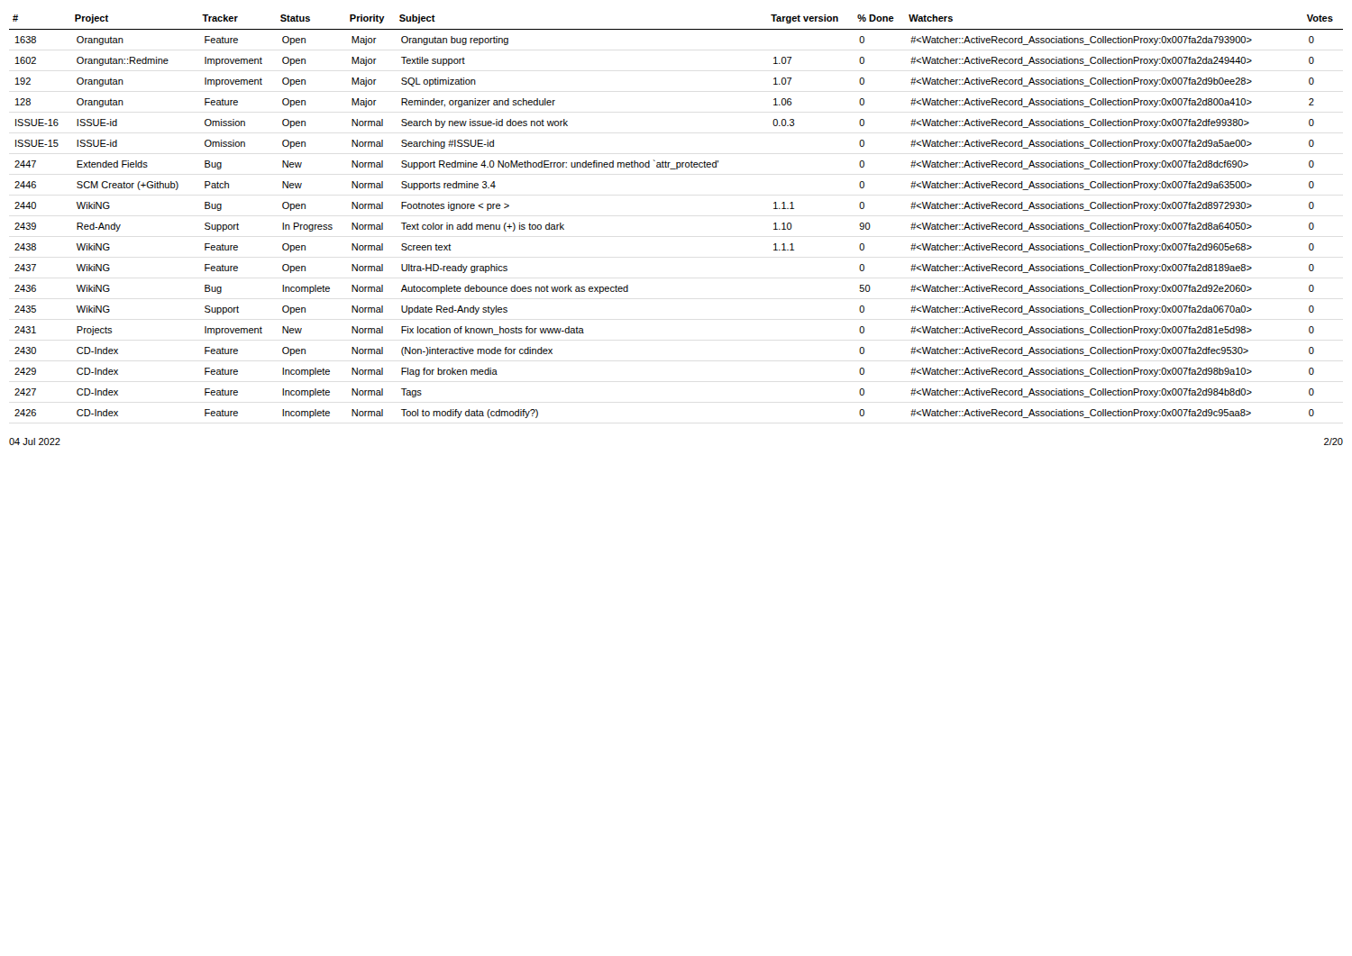| # | Project | Tracker | Status | Priority | Subject | Target version | % Done | Watchers | Votes |
| --- | --- | --- | --- | --- | --- | --- | --- | --- | --- |
| 1638 | Orangutan | Feature | Open | Major | Orangutan bug reporting | | 0 | #<Watcher::ActiveRecord_Associations_CollectionProxy:0x007fa2da793900> | 0 |
| 1602 | Orangutan::Redmine | Improvement | Open | Major | Textile support | 1.07 | 0 | #<Watcher::ActiveRecord_Associations_CollectionProxy:0x007fa2da249440> | 0 |
| 192 | Orangutan | Improvement | Open | Major | SQL optimization | 1.07 | 0 | #<Watcher::ActiveRecord_Associations_CollectionProxy:0x007fa2d9b0ee28> | 0 |
| 128 | Orangutan | Feature | Open | Major | Reminder, organizer and scheduler | 1.06 | 0 | #<Watcher::ActiveRecord_Associations_CollectionProxy:0x007fa2d800a410> | 2 |
| ISSUE-16 | ISSUE-id | Omission | Open | Normal | Search by new issue-id does not work | 0.0.3 | 0 | #<Watcher::ActiveRecord_Associations_CollectionProxy:0x007fa2dfe99380> | 0 |
| ISSUE-15 | ISSUE-id | Omission | Open | Normal | Searching #ISSUE-id | | 0 | #<Watcher::ActiveRecord_Associations_CollectionProxy:0x007fa2d9a5ae00> | 0 |
| 2447 | Extended Fields | Bug | New | Normal | Support Redmine 4.0 NoMethodError: undefined method `attr_protected' | | 0 | #<Watcher::ActiveRecord_Associations_CollectionProxy:0x007fa2d8dcf690> | 0 |
| 2446 | SCM Creator (+Github) | Patch | New | Normal | Supports redmine 3.4 | | 0 | #<Watcher::ActiveRecord_Associations_CollectionProxy:0x007fa2d9a63500> | 0 |
| 2440 | WikiNG | Bug | Open | Normal | Footnotes ignore < pre > | 1.1.1 | 0 | #<Watcher::ActiveRecord_Associations_CollectionProxy:0x007fa2d8972930> | 0 |
| 2439 | Red-Andy | Support | In Progress | Normal | Text color in add menu (+) is too dark | 1.10 | 90 | #<Watcher::ActiveRecord_Associations_CollectionProxy:0x007fa2d8a64050> | 0 |
| 2438 | WikiNG | Feature | Open | Normal | Screen text | 1.1.1 | 0 | #<Watcher::ActiveRecord_Associations_CollectionProxy:0x007fa2d9605e68> | 0 |
| 2437 | WikiNG | Feature | Open | Normal | Ultra-HD-ready graphics | | 0 | #<Watcher::ActiveRecord_Associations_CollectionProxy:0x007fa2d8189ae8> | 0 |
| 2436 | WikiNG | Bug | Incomplete | Normal | Autocomplete debounce does not work as expected | | 50 | #<Watcher::ActiveRecord_Associations_CollectionProxy:0x007fa2d92e2060> | 0 |
| 2435 | WikiNG | Support | Open | Normal | Update Red-Andy styles | | 0 | #<Watcher::ActiveRecord_Associations_CollectionProxy:0x007fa2da0670a0> | 0 |
| 2431 | Projects | Improvement | New | Normal | Fix location of known_hosts for www-data | | 0 | #<Watcher::ActiveRecord_Associations_CollectionProxy:0x007fa2d81e5d98> | 0 |
| 2430 | CD-Index | Feature | Open | Normal | (Non-)interactive mode for cdindex | | 0 | #<Watcher::ActiveRecord_Associations_CollectionProxy:0x007fa2dfec9530> | 0 |
| 2429 | CD-Index | Feature | Incomplete | Normal | Flag for broken media | | 0 | #<Watcher::ActiveRecord_Associations_CollectionProxy:0x007fa2d98b9a10> | 0 |
| 2427 | CD-Index | Feature | Incomplete | Normal | Tags | | 0 | #<Watcher::ActiveRecord_Associations_CollectionProxy:0x007fa2d984b8d0> | 0 |
| 2426 | CD-Index | Feature | Incomplete | Normal | Tool to modify data (cdmodify?) | | 0 | #<Watcher::ActiveRecord_Associations_CollectionProxy:0x007fa2d9c95aa8> | 0 |
04 Jul 2022 2/20